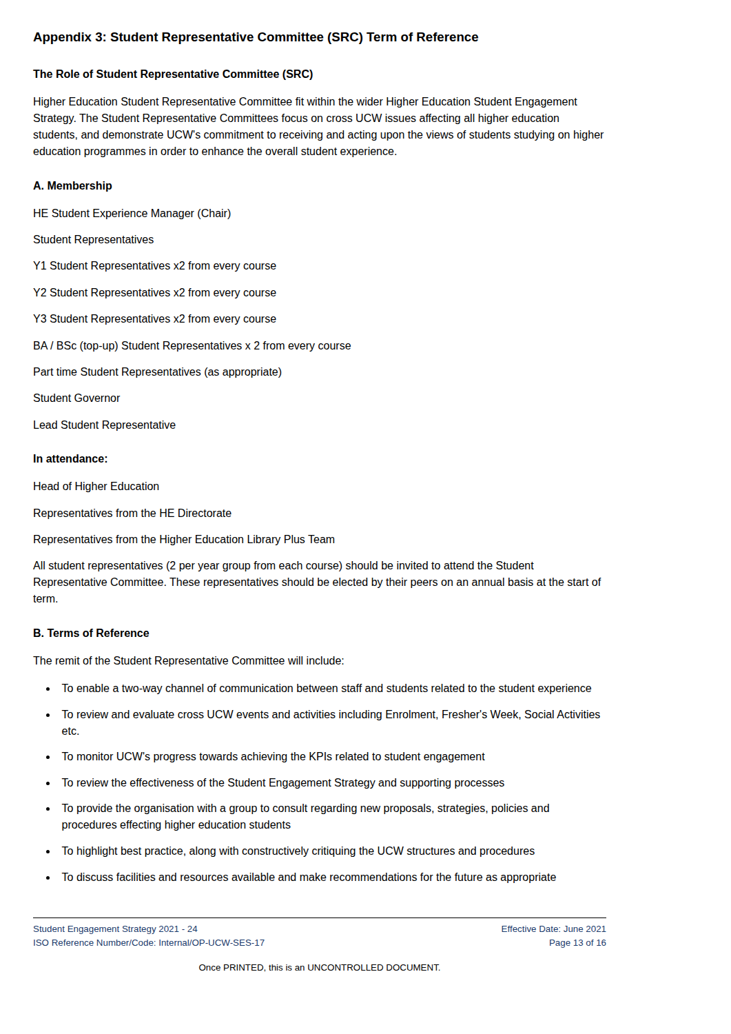Appendix 3: Student Representative Committee (SRC) Term of Reference
The Role of Student Representative Committee (SRC)
Higher Education Student Representative Committee fit within the wider Higher Education Student Engagement Strategy. The Student Representative Committees focus on cross UCW issues affecting all higher education students, and demonstrate UCW's commitment to receiving and acting upon the views of students studying on higher education programmes in order to enhance the overall student experience.
A. Membership
HE Student Experience Manager (Chair)
Student Representatives
Y1 Student Representatives x2 from every course
Y2 Student Representatives x2 from every course
Y3 Student Representatives x2 from every course
BA / BSc (top-up) Student Representatives x 2 from every course
Part time Student Representatives (as appropriate)
Student Governor
Lead Student Representative
In attendance:
Head of Higher Education
Representatives from the HE Directorate
Representatives from the Higher Education Library Plus Team
All student representatives (2 per year group from each course) should be invited to attend the Student Representative Committee. These representatives should be elected by their peers on an annual basis at the start of term.
B. Terms of Reference
The remit of the Student Representative Committee will include:
To enable a two-way channel of communication between staff and students related to the student experience
To review and evaluate cross UCW events and activities including Enrolment, Fresher's Week, Social Activities etc.
To monitor UCW's progress towards achieving the KPIs related to student engagement
To review the effectiveness of the Student Engagement Strategy and supporting processes
To provide the organisation with a group to consult regarding new proposals, strategies, policies and procedures effecting higher education students
To highlight best practice, along with constructively critiquing the UCW structures and procedures
To discuss facilities and resources available and make recommendations for the future as appropriate
Student Engagement Strategy 2021 - 24 ISO Reference Number/Code: Internal/OP-UCW-SES-17
Effective Date: June 2021 Page 13 of 16
Once PRINTED, this is an UNCONTROLLED DOCUMENT.